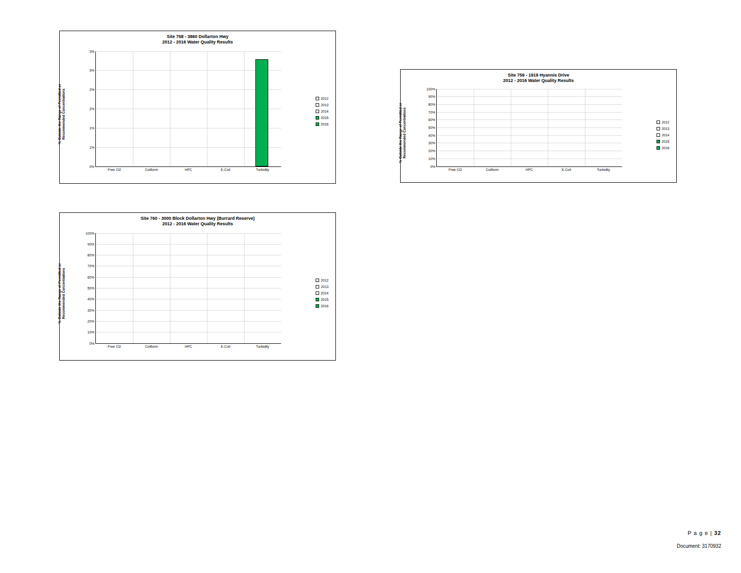Site 758 - 3860 Dollarton Hwy
2012 - 2016 Water Quality Results
% Outside the Range of Permitted or
Recommended Concentrations
3%
3%
2%
2%
1%
1%
0%
Free Cl2
Coliform
HPC
E-Coli
Turbidity
2012
2013
2014
2015
2016
Site 759 - 1919 Hyannis Drive
2012 - 2016 Water Quality Results
% Outside the Range of Permitted or
Recommended Concentrations
100%
90%
80%
70%
60%
50%
40%
30%
20%
10%
0%
Free Cl2
Coliform
HPC
E-Coli
Turbidity
2012
2013
2014
2015
2016
Site 760 - 3000 Block Dollarton Hwy (Burrard Reserve)
2012 - 2016 Water Quality Results
% Outside the Range of Permitted or
Recommended Concentrations
100%
90%
80%
70%
60%
50%
40%
30%
20%
10%
0%
Free Cl2
Coliform
HPC
E-Coli
Turbidity
2012
2013
2014
2015
2016
P a g e | 32
Document: 3170932